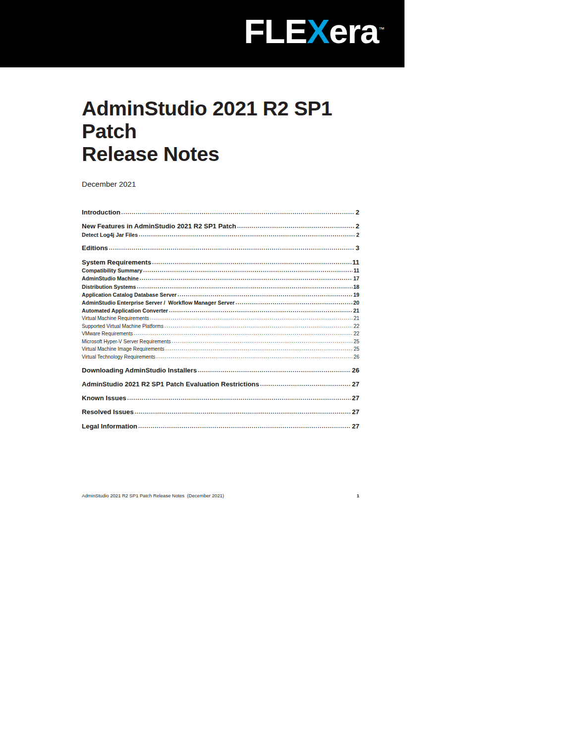FLEXera™
AdminStudio 2021 R2 SP1 Patch
Release Notes
December 2021
Introduction........................................................................................................................................... 2
New Features in AdminStudio 2021 R2 SP1 Patch........................................................................... 2
Detect Log4j Jar Files................................................................................................................................................. 2
Editions................................................................................................................................................................. 3
System Requirements............................................................................................................................. 11
Compatibility Summary............................................................................................................................................. 11
AdminStudio Machine............................................................................................................................................... 17
Distribution Systems................................................................................................................................................. 18
Application Catalog Database Server............................................................................................................. 19
AdminStudio Enterprise Server / Workflow Manager Server......................................................................... 20
Automated Application Converter................................................................................................................. 21
Virtual Machine Requirements................................................................................................................................................. 21
Supported Virtual Machine Platforms................................................................................................................................. 22
VMware Requirements................................................................................................................................................................. 22
Microsoft Hyper-V Server Requirements............................................................................................................................. 25
Virtual Machine Image Requirements................................................................................................................................. 25
Virtual Technology Requirements................................................................................................................................................. 26
Downloading AdminStudio Installers................................................................................................. 26
AdminStudio 2021 R2 SP1 Patch Evaluation Restrictions................................................................. 27
Known Issues................................................................................................................................................. 27
Resolved Issues............................................................................................................................................. 27
Legal Information......................................................................................................................................... 27
AdminStudio 2021 R2 SP1 Patch Release Notes (December 2021) 1